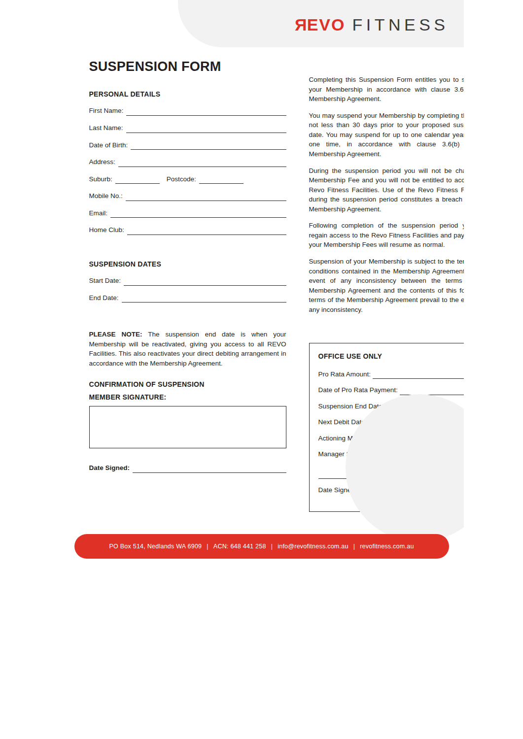REVO FITNESS
SUSPENSION FORM
Personal Details
First Name:
Last Name:
Date of Birth:
Address:
Suburb: Postcode:
Mobile No.:
Email:
Home Club:
Suspension Dates
Start Date:
End Date:
PLEASE NOTE: The suspension end date is when your Membership will be reactivated, giving you access to all REVO Facilities. This also reactivates your direct debiting arrangement in accordance with the Membership Agreement.
Confirmation of Suspension
Member Signature:
Date Signed:
Completing this Suspension Form entitles you to suspend your Membership in accordance with clause 3.6 of the Membership Agreement.
You may suspend your Membership by completing this form not less than 30 days prior to your proposed suspension date. You may suspend for up to one calendar year at any one time, in accordance with clause 3.6(b) of the Membership Agreement.
During the suspension period you will not be charged a Membership Fee and you will not be entitled to access the Revo Fitness Facilities. Use of the Revo Fitness Facilities during the suspension period constitutes a breach of your Membership Agreement.
Following completion of the suspension period you will regain access to the Revo Fitness Facilities and payment of your Membership Fees will resume as normal.
Suspension of your Membership is subject to the terms and conditions contained in the Membership Agreement. In the event of any inconsistency between the terms of the Membership Agreement and the contents of this form, the terms of the Membership Agreement prevail to the extent of any inconsistency.
Office Use Only
Pro Rata Amount:
Date of Pro Rata Payment:
Suspension End Date:
Next Debit Date:
Actioning Manager:
Manager Signature:
Date Signed:
PO Box 514, Nedlands WA 6909|ACN: 648 441 258|info@revofitness.com.au|revofitness.com.au